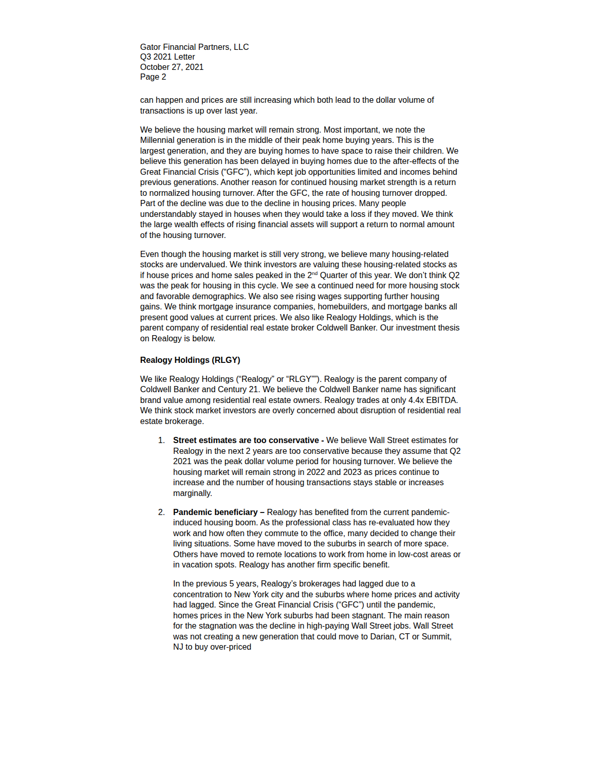Gator Financial Partners, LLC
Q3 2021 Letter
October 27, 2021
Page 2
can happen and prices are still increasing which both lead to the dollar volume of transactions is up over last year.
We believe the housing market will remain strong. Most important, we note the Millennial generation is in the middle of their peak home buying years. This is the largest generation, and they are buying homes to have space to raise their children. We believe this generation has been delayed in buying homes due to the after-effects of the Great Financial Crisis (“GFC”), which kept job opportunities limited and incomes behind previous generations. Another reason for continued housing market strength is a return to normalized housing turnover. After the GFC, the rate of housing turnover dropped. Part of the decline was due to the decline in housing prices. Many people understandably stayed in houses when they would take a loss if they moved. We think the large wealth effects of rising financial assets will support a return to normal amount of the housing turnover.
Even though the housing market is still very strong, we believe many housing-related stocks are undervalued. We think investors are valuing these housing-related stocks as if house prices and home sales peaked in the 2nd Quarter of this year. We don’t think Q2 was the peak for housing in this cycle. We see a continued need for more housing stock and favorable demographics. We also see rising wages supporting further housing gains. We think mortgage insurance companies, homebuilders, and mortgage banks all present good values at current prices. We also like Realogy Holdings, which is the parent company of residential real estate broker Coldwell Banker. Our investment thesis on Realogy is below.
Realogy Holdings (RLGY)
We like Realogy Holdings (“Realogy” or “RLGY””). Realogy is the parent company of Coldwell Banker and Century 21. We believe the Coldwell Banker name has significant brand value among residential real estate owners. Realogy trades at only 4.4x EBITDA. We think stock market investors are overly concerned about disruption of residential real estate brokerage.
Street estimates are too conservative - We believe Wall Street estimates for Realogy in the next 2 years are too conservative because they assume that Q2 2021 was the peak dollar volume period for housing turnover. We believe the housing market will remain strong in 2022 and 2023 as prices continue to increase and the number of housing transactions stays stable or increases marginally.
Pandemic beneficiary – Realogy has benefited from the current pandemic-induced housing boom. As the professional class has re-evaluated how they work and how often they commute to the office, many decided to change their living situations. Some have moved to the suburbs in search of more space. Others have moved to remote locations to work from home in low-cost areas or in vacation spots. Realogy has another firm specific benefit.
In the previous 5 years, Realogy’s brokerages had lagged due to a concentration to New York city and the suburbs where home prices and activity had lagged. Since the Great Financial Crisis (“GFC”) until the pandemic, homes prices in the New York suburbs had been stagnant. The main reason for the stagnation was the decline in high-paying Wall Street jobs. Wall Street was not creating a new generation that could move to Darian, CT or Summit, NJ to buy over-priced